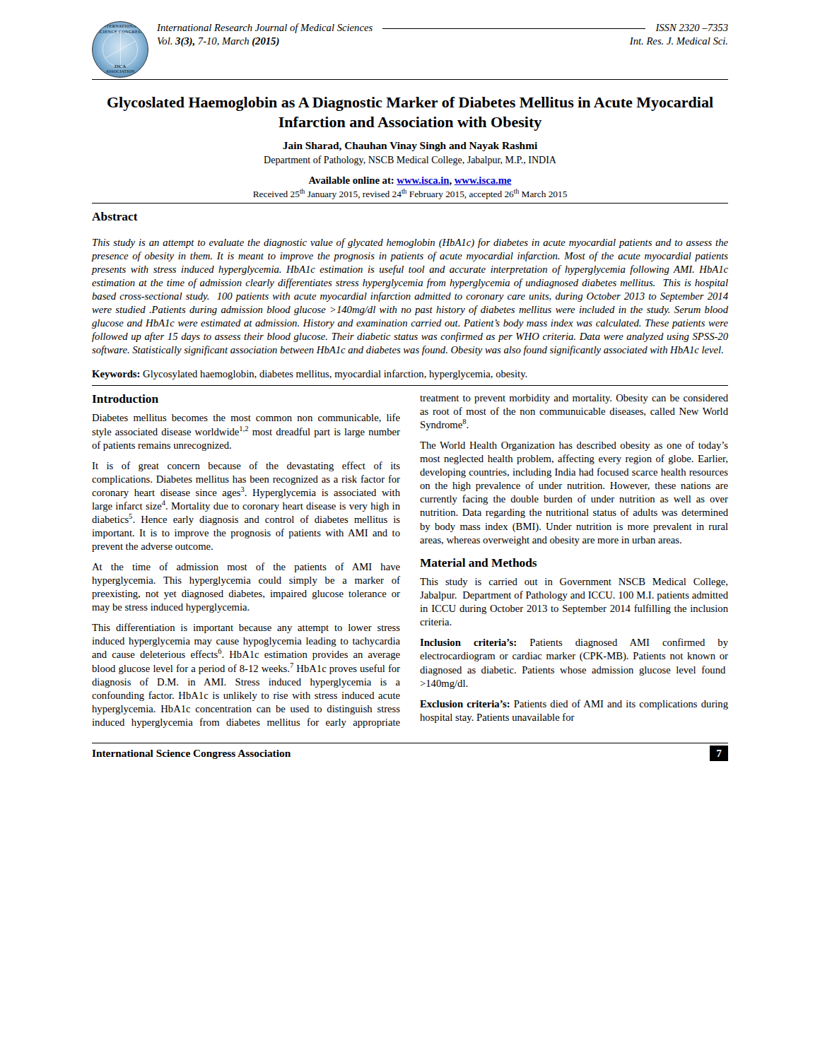INTERNATIONAL SCIENCE CONGRESS
ISCA
ASSOCIATION
International Research Journal of Medical Sciences ISSN 2320 –7353
Vol. 3(3), 7-10, March (2015) Int. Res. J. Medical Sci.
Glycoslated Haemoglobin as A Diagnostic Marker of Diabetes Mellitus in Acute Myocardial Infarction and Association with Obesity
Jain Sharad, Chauhan Vinay Singh and Nayak Rashmi
Department of Pathology, NSCB Medical College, Jabalpur, M.P., INDIA
Available online at: www.isca.in, www.isca.me
Received 25th January 2015, revised 24th February 2015, accepted 26th March 2015
Abstract
This study is an attempt to evaluate the diagnostic value of glycated hemoglobin (HbA1c) for diabetes in acute myocardial patients and to assess the presence of obesity in them. It is meant to improve the prognosis in patients of acute myocardial infarction. Most of the acute myocardial patients presents with stress induced hyperglycemia. HbA1c estimation is useful tool and accurate interpretation of hyperglycemia following AMI. HbA1c estimation at the time of admission clearly differentiates stress hyperglycemia from hyperglycemia of undiagnosed diabetes mellitus. This is hospital based cross-sectional study. 100 patients with acute myocardial infarction admitted to coronary care units, during October 2013 to September 2014 were studied .Patients during admission blood glucose >140mg/dl with no past history of diabetes mellitus were included in the study. Serum blood glucose and HbA1c were estimated at admission. History and examination carried out. Patient’s body mass index was calculated. These patients were followed up after 15 days to assess their blood glucose. Their diabetic status was confirmed as per WHO criteria. Data were analyzed using SPSS-20 software. Statistically significant association between HbA1c and diabetes was found. Obesity was also found significantly associated with HbA1c level.
Keywords: Glycosylated haemoglobin, diabetes mellitus, myocardial infarction, hyperglycemia, obesity.
Introduction
Diabetes mellitus becomes the most common non communicable, life style associated disease worldwide1,2 most dreadful part is large number of patients remains unrecognized.
It is of great concern because of the devastating effect of its complications. Diabetes mellitus has been recognized as a risk factor for coronary heart disease since ages3. Hyperglycemia is associated with large infarct size4. Mortality due to coronary heart disease is very high in diabetics5. Hence early diagnosis and control of diabetes mellitus is important. It is to improve the prognosis of patients with AMI and to prevent the adverse outcome.
At the time of admission most of the patients of AMI have hyperglycemia. This hyperglycemia could simply be a marker of preexisting, not yet diagnosed diabetes, impaired glucose tolerance or may be stress induced hyperglycemia.
This differentiation is important because any attempt to lower stress induced hyperglycemia may cause hypoglycemia leading to tachycardia and cause deleterious effects6. HbA1c estimation provides an average blood glucose level for a period of 8-12 weeks.7 HbA1c proves useful for diagnosis of D.M. in AMI. Stress induced hyperglycemia is a confounding factor. HbA1c is unlikely to rise with stress induced acute hyperglycemia. HbA1c concentration can be used to distinguish stress induced hyperglycemia from diabetes mellitus for early appropriate treatment to prevent morbidity and mortality. Obesity can be considered as root of most of the non communuicable diseases, called New World Syndrome8.
The World Health Organization has described obesity as one of today’s most neglected health problem, affecting every region of globe. Earlier, developing countries, including India had focused scarce health resources on the high prevalence of under nutrition. However, these nations are currently facing the double burden of under nutrition as well as over nutrition. Data regarding the nutritional status of adults was determined by body mass index (BMI). Under nutrition is more prevalent in rural areas, whereas overweight and obesity are more in urban areas.
Material and Methods
This study is carried out in Government NSCB Medical College, Jabalpur. Department of Pathology and ICCU. 100 M.I. patients admitted in ICCU during October 2013 to September 2014 fulfilling the inclusion criteria.
Inclusion criteria’s: Patients diagnosed AMI confirmed by electrocardiogram or cardiac marker (CPK-MB). Patients not known or diagnosed as diabetic. Patients whose admission glucose level found >140mg/dl.
Exclusion criteria’s: Patients died of AMI and its complications during hospital stay. Patients unavailable for
International Science Congress Association
7